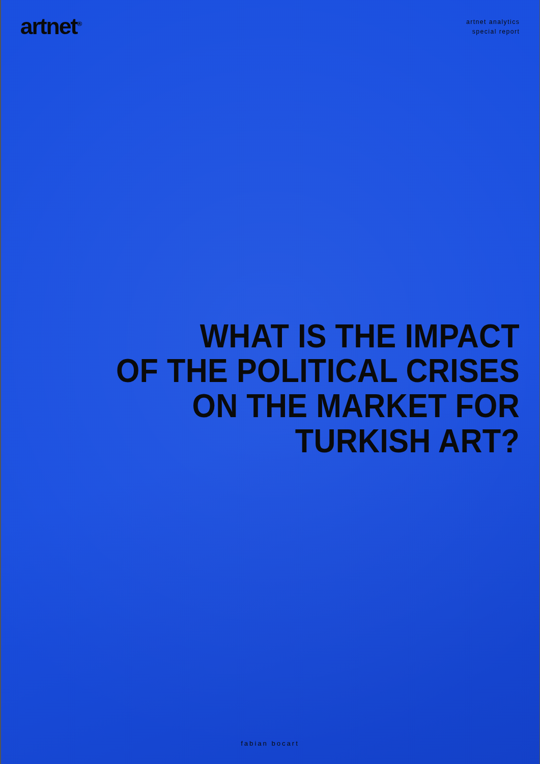artnet®
artnet analytics
special report
What is the impact
of the political crises
on the market for
Turkish art?
fabian bocart